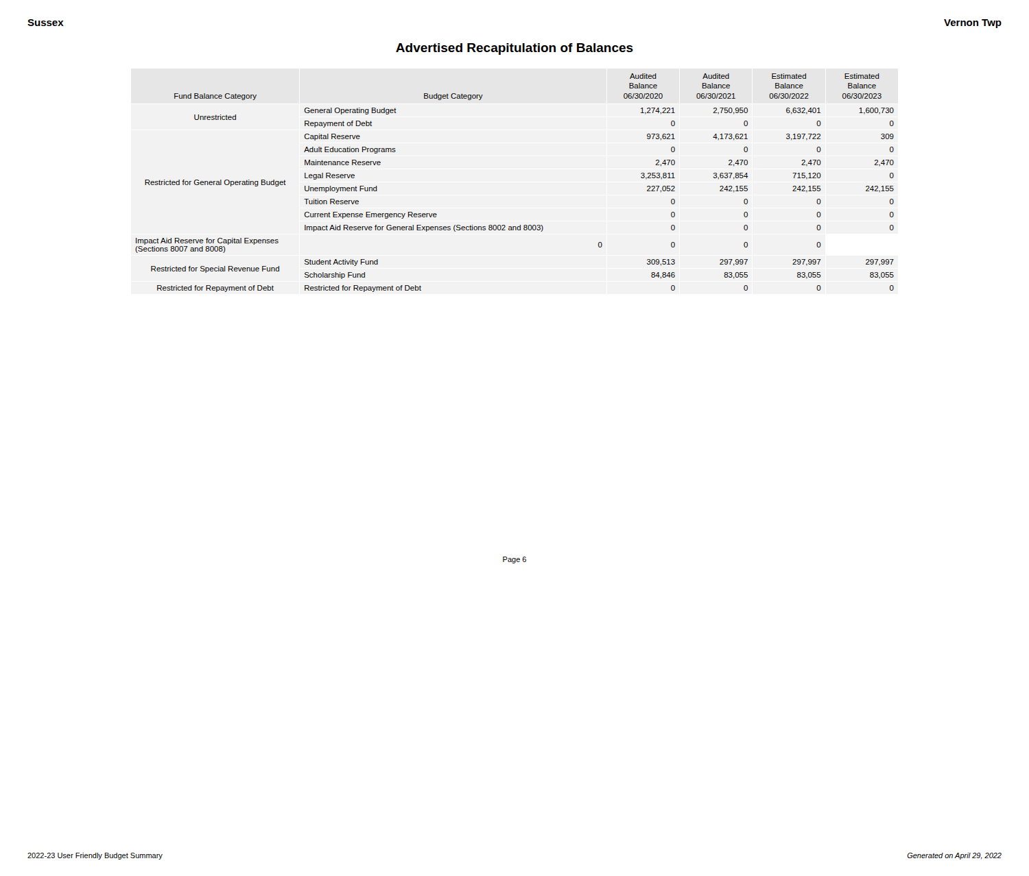Sussex
Vernon Twp
Advertised Recapitulation of Balances
| Fund Balance Category | Budget Category | Audited Balance 06/30/2020 | Audited Balance 06/30/2021 | Estimated Balance 06/30/2022 | Estimated Balance 06/30/2023 |
| --- | --- | --- | --- | --- | --- |
| Unrestricted | General Operating Budget | 1,274,221 | 2,750,950 | 6,632,401 | 1,600,730 |
| Repayment of Debt | 0 | 0 | 0 | 0 |
| Restricted for General Operating Budget | Capital Reserve | 973,621 | 4,173,621 | 3,197,722 | 309 |
| Adult Education Programs | 0 | 0 | 0 | 0 |
| Maintenance Reserve | 2,470 | 2,470 | 2,470 | 2,470 |
| Legal Reserve | 3,253,811 | 3,637,854 | 715,120 | 0 |
| Unemployment Fund | 227,052 | 242,155 | 242,155 | 242,155 |
| Tuition Reserve | 0 | 0 | 0 | 0 |
| Current Expense Emergency Reserve | 0 | 0 | 0 | 0 |
| Impact Aid Reserve for General Expenses (Sections 8002 and 8003) | 0 | 0 | 0 | 0 |
| | Impact Aid Reserve for Capital Expenses (Sections 8007 and 8008) | 0 | 0 | 0 | 0 |
| Restricted for Special Revenue Fund | Student Activity Fund | 309,513 | 297,997 | 297,997 | 297,997 |
| Scholarship Fund | 84,846 | 83,055 | 83,055 | 83,055 |
| Restricted for Repayment of Debt | Restricted for Repayment of Debt | 0 | 0 | 0 | 0 |
Page 6
2022-23 User Friendly Budget Summary
Generated on April 29, 2022